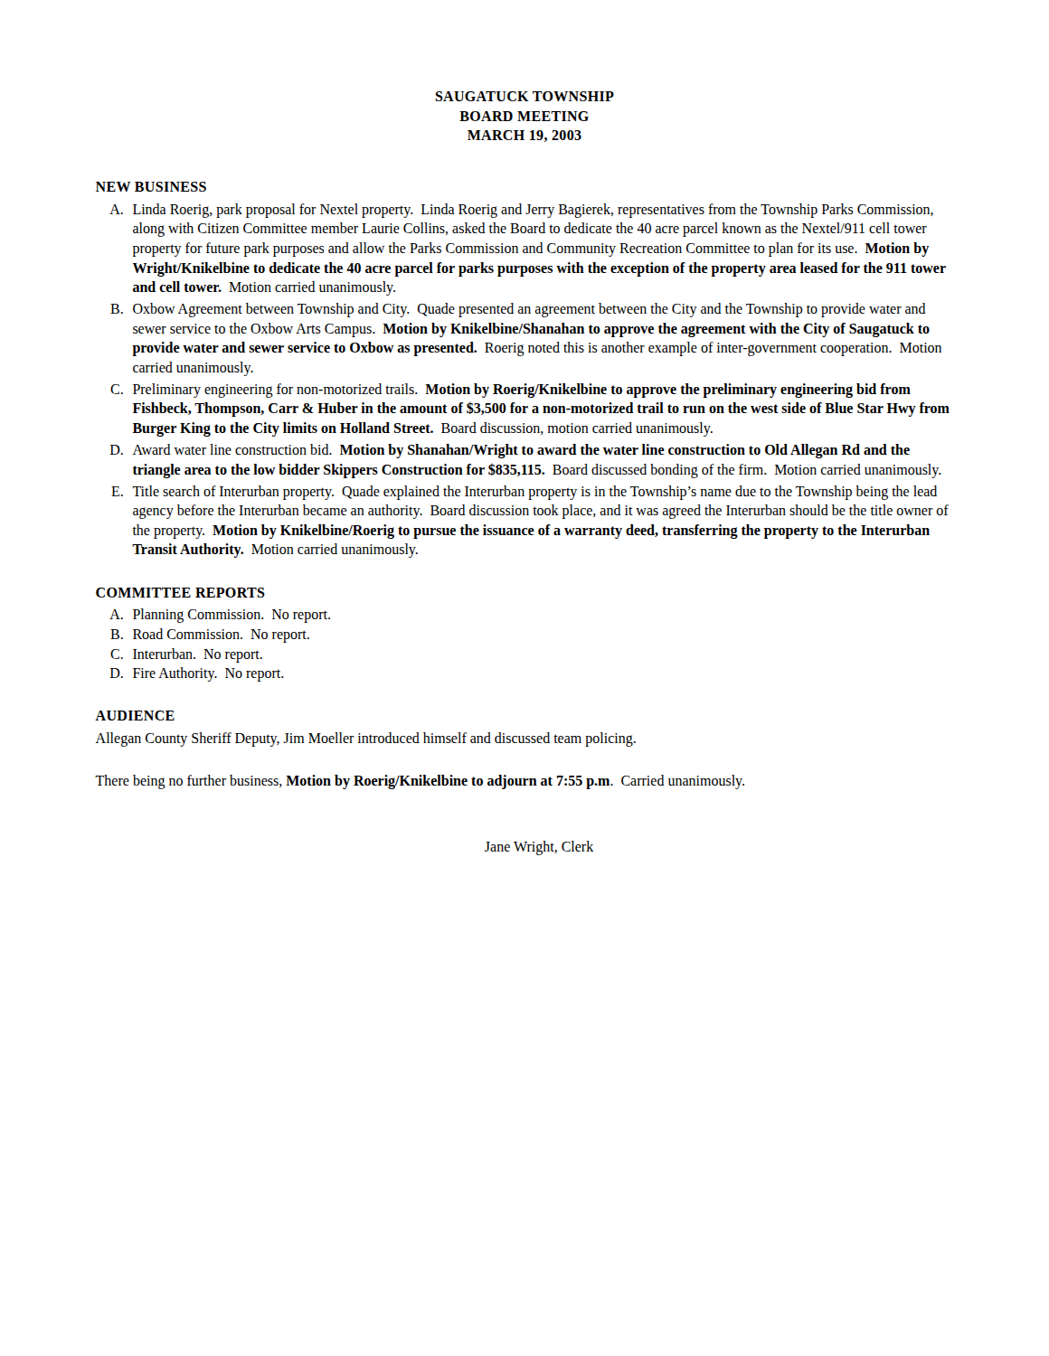SAUGATUCK TOWNSHIP
BOARD MEETING
MARCH 19, 2003
NEW BUSINESS
Linda Roerig, park proposal for Nextel property. Linda Roerig and Jerry Bagierek, representatives from the Township Parks Commission, along with Citizen Committee member Laurie Collins, asked the Board to dedicate the 40 acre parcel known as the Nextel/911 cell tower property for future park purposes and allow the Parks Commission and Community Recreation Committee to plan for its use. Motion by Wright/Knikelbine to dedicate the 40 acre parcel for parks purposes with the exception of the property area leased for the 911 tower and cell tower. Motion carried unanimously.
Oxbow Agreement between Township and City. Quade presented an agreement between the City and the Township to provide water and sewer service to the Oxbow Arts Campus. Motion by Knikelbine/Shanahan to approve the agreement with the City of Saugatuck to provide water and sewer service to Oxbow as presented. Roerig noted this is another example of inter-government cooperation. Motion carried unanimously.
Preliminary engineering for non-motorized trails. Motion by Roerig/Knikelbine to approve the preliminary engineering bid from Fishbeck, Thompson, Carr & Huber in the amount of $3,500 for a non-motorized trail to run on the west side of Blue Star Hwy from Burger King to the City limits on Holland Street. Board discussion, motion carried unanimously.
Award water line construction bid. Motion by Shanahan/Wright to award the water line construction to Old Allegan Rd and the triangle area to the low bidder Skippers Construction for $835,115. Board discussed bonding of the firm. Motion carried unanimously.
Title search of Interurban property. Quade explained the Interurban property is in the Township’s name due to the Township being the lead agency before the Interurban became an authority. Board discussion took place, and it was agreed the Interurban should be the title owner of the property. Motion by Knikelbine/Roerig to pursue the issuance of a warranty deed, transferring the property to the Interurban Transit Authority. Motion carried unanimously.
COMMITTEE REPORTS
Planning Commission. No report.
Road Commission. No report.
Interurban. No report.
Fire Authority. No report.
AUDIENCE
Allegan County Sheriff Deputy, Jim Moeller introduced himself and discussed team policing.
There being no further business, Motion by Roerig/Knikelbine to adjourn at 7:55 p.m. Carried unanimously.
Jane Wright, Clerk